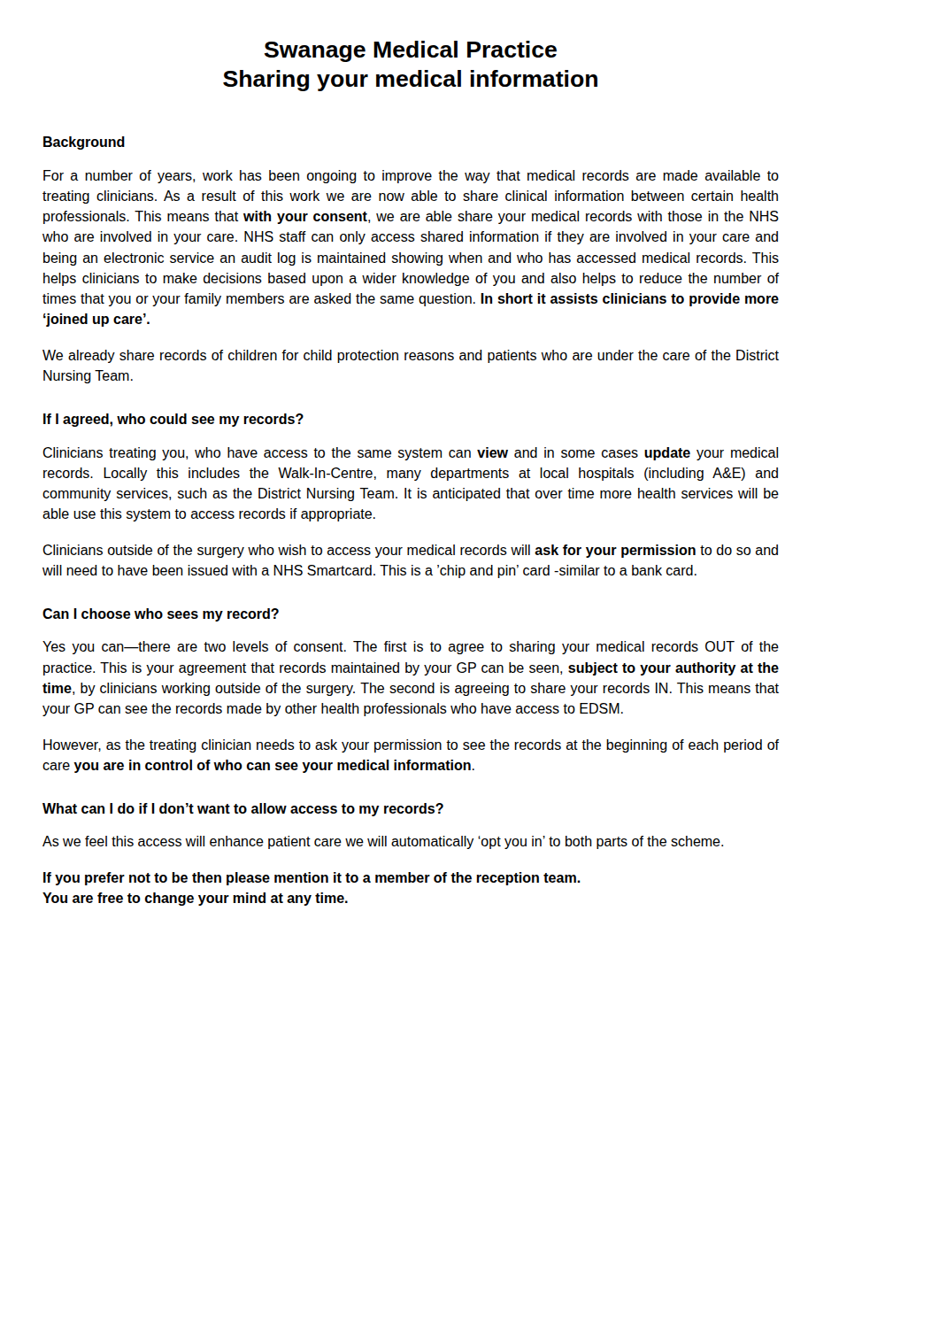Swanage Medical Practice
Sharing your medical information
Background
For a number of years, work has been ongoing to improve the way that medical records are made available to treating clinicians. As a result of this work we are now able to share clinical information between certain health professionals. This means that with your consent, we are able share your medical records with those in the NHS who are involved in your care. NHS staff can only access shared information if they are involved in your care and being an electronic service an audit log is maintained showing when and who has accessed medical records. This helps clinicians to make decisions based upon a wider knowledge of you and also helps to reduce the number of times that you or your family members are asked the same question. In short it assists clinicians to provide more ‘joined up care’.
We already share records of children for child protection reasons and patients who are under the care of the District Nursing Team.
If I agreed, who could see my records?
Clinicians treating you, who have access to the same system can view and in some cases update your medical records. Locally this includes the Walk-In-Centre, many departments at local hospitals (including A&E) and community services, such as the District Nursing Team. It is anticipated that over time more health services will be able use this system to access records if appropriate.
Clinicians outside of the surgery who wish to access your medical records will ask for your permission to do so and will need to have been issued with a NHS Smartcard. This is a ’chip and pin’ card -similar to a bank card.
Can I choose who sees my record?
Yes you can—there are two levels of consent. The first is to agree to sharing your medical records OUT of the practice. This is your agreement that records maintained by your GP can be seen, subject to your authority at the time, by clinicians working outside of the surgery. The second is agreeing to share your records IN. This means that your GP can see the records made by other health professionals who have access to EDSM.
However, as the treating clinician needs to ask your permission to see the records at the beginning of each period of care you are in control of who can see your medical information.
What can I do if I don’t want to allow access to my records?
As we feel this access will enhance patient care we will automatically ‘opt you in’ to both parts of the scheme.
If you prefer not to be then please mention it to a member of the reception team.
You are free to change your mind at any time.